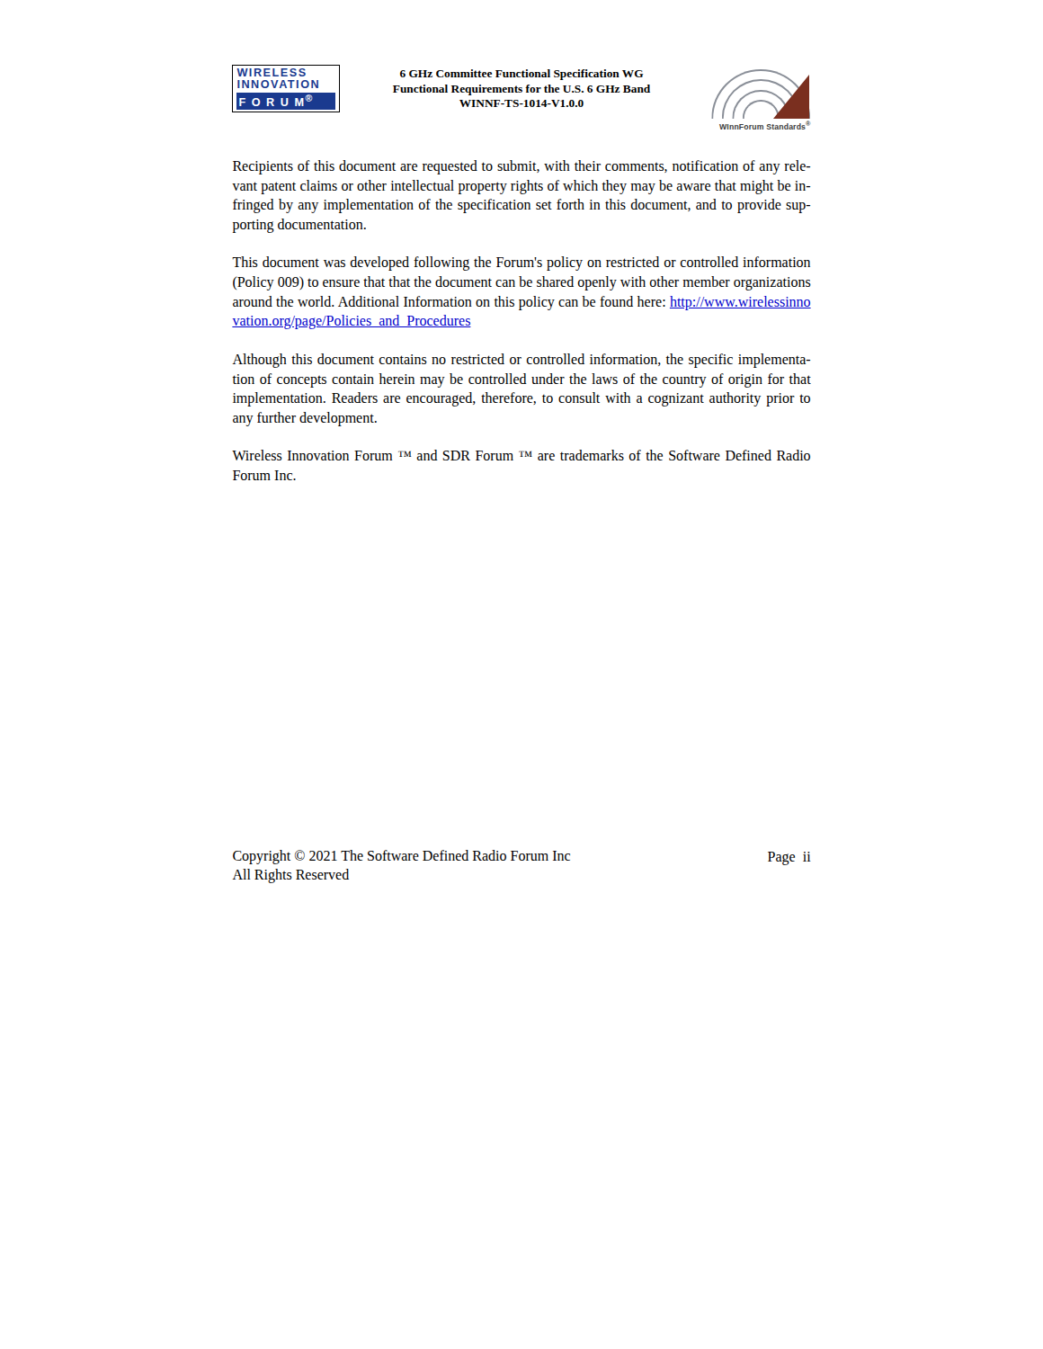WIRELESS
INNOVATION
F O R U M®
6 GHz Committee Functional Specification WG
Functional Requirements for the U.S. 6 GHz Band
WINNF-TS-1014-V1.0.0
WInnForum Standards®
Recipients of this document are requested to submit, with their comments, notification of any relevant patent claims or other intellectual property rights of which they may be aware that might be infringed by any implementation of the specification set forth in this document, and to provide supporting documentation.
This document was developed following the Forum's policy on restricted or controlled information (Policy 009) to ensure that that the document can be shared openly with other member organizations around the world. Additional Information on this policy can be found here: http://www.wirelessinnovation.org/page/Policies_and_Procedures
Although this document contains no restricted or controlled information, the specific implementation of concepts contain herein may be controlled under the laws of the country of origin for that implementation. Readers are encouraged, therefore, to consult with a cognizant authority prior to any further development.
Wireless Innovation Forum ™ and SDR Forum ™ are trademarks of the Software Defined Radio Forum Inc.
Copyright © 2021 The Software Defined Radio Forum Inc
All Rights Reserved
Page ii